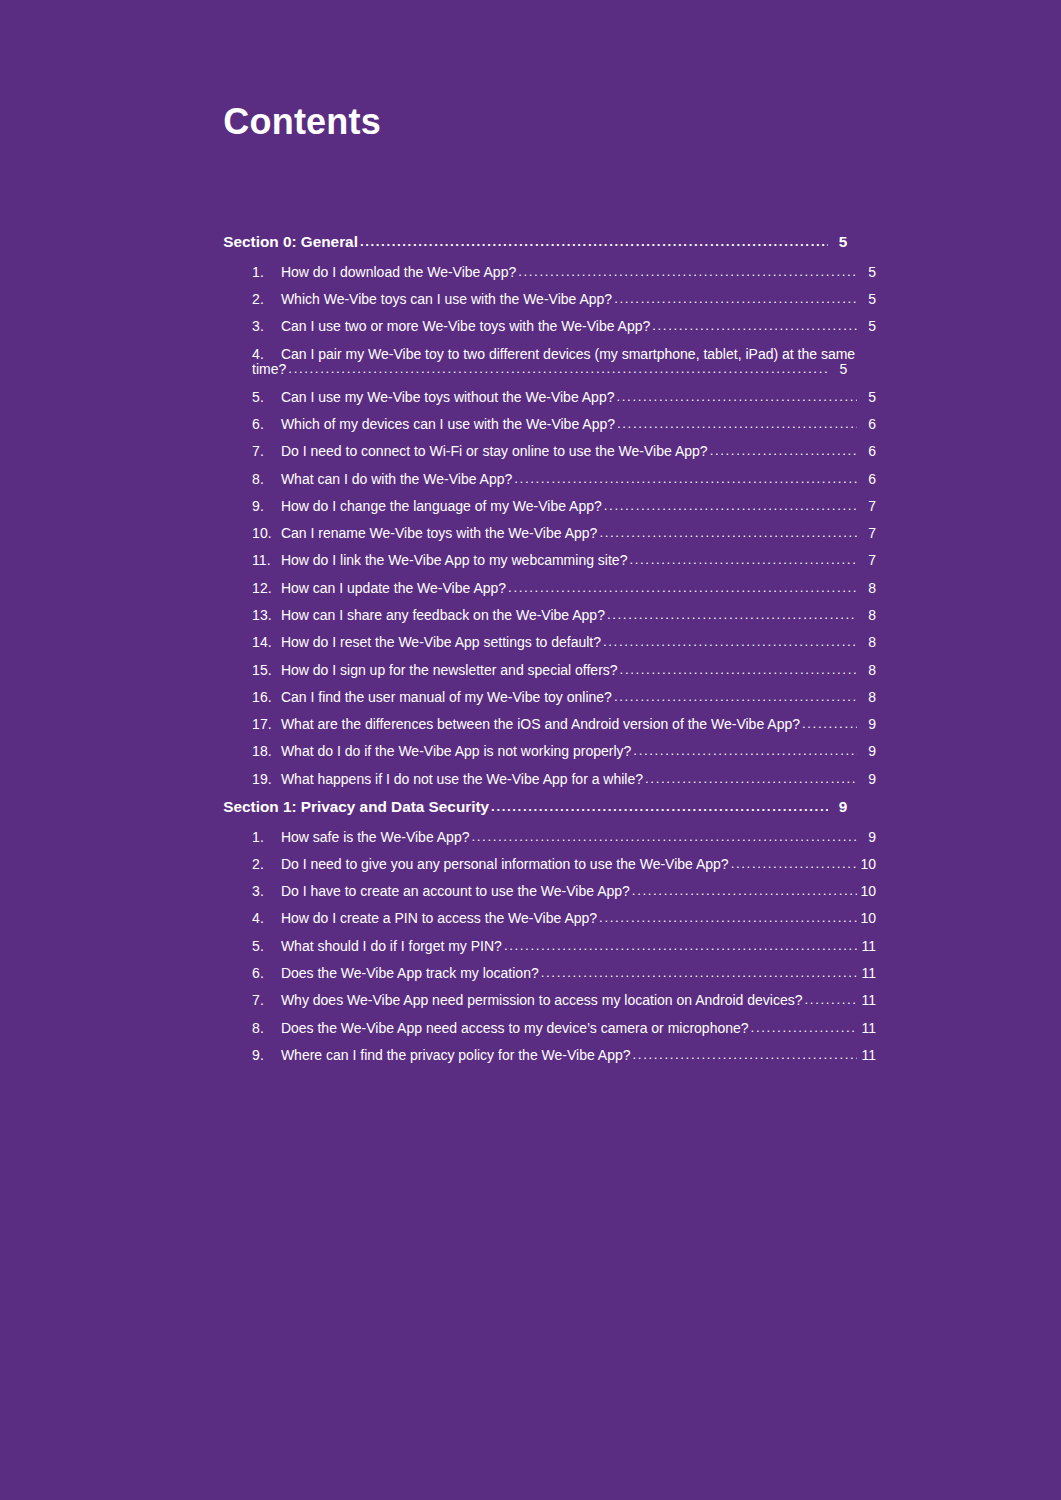Contents
Section 0: General .................................................................................................. 5
1. How do I download the We-Vibe App? ..................................................................................... 5
2. Which We-Vibe toys can I use with the We-Vibe App? ........................................................... 5
3. Can I use two or more We-Vibe toys with the We-Vibe App? ................................................... 5
4. Can I pair my We-Vibe toy to two different devices (my smartphone, tablet, iPad) at the same
time? .............................................................................................................................................. 5
5. Can I use my We-Vibe toys without the We-Vibe App? .......................................................... 5
6. Which of my devices can I use with the We-Vibe App? .......................................................... 6
7. Do I need to connect to Wi-Fi or stay online to use the We-Vibe App? ................................... 6
8. What can I do with the We-Vibe App? .................................................................................... 6
9. How do I change the language of my We-Vibe App? ............................................................. 7
10. Can I rename We-Vibe toys with the We-Vibe App? ............................................................. 7
11. How do I link the We-Vibe App to my webcamming site? ....................................................... 7
12. How can I update the We-Vibe App? ..................................................................................... 8
13. How can I share any feedback on the We-Vibe App? ............................................................. 8
14. How do I reset the We-Vibe App settings to default? ............................................................. 8
15. How do I sign up for the newsletter and special offers? .......................................................... 8
16. Can I find the user manual of my We-Vibe toy online? ........................................................... 8
17. What are the differences between the iOS and Android version of the We-Vibe App? ............ 9
18. What do I do if the We-Vibe App is not working properly? ...................................................... 9
19. What happens if I do not use the We-Vibe App for a while? ................................................... 9
Section 1: Privacy and Data Security ............................................................................... 9
1. How safe is the We-Vibe App? ................................................................................................. 9
2. Do I need to give you any personal information to use the We-Vibe App? ............................ 10
3. Do I have to create an account to use the We-Vibe App? ..................................................... 10
4. How do I create a PIN to access the We-Vibe App? ............................................................. 10
5. What should I do if I forget my PIN? ..................................................................................... 11
6. Does the We-Vibe App track my location? ........................................................................... 11
7. Why does We-Vibe App need permission to access my location on Android devices? ........... 11
8. Does the We-Vibe App need access to my device’s camera or microphone? ......................... 11
9. Where can I find the privacy policy for the We-Vibe App? .................................................... 11